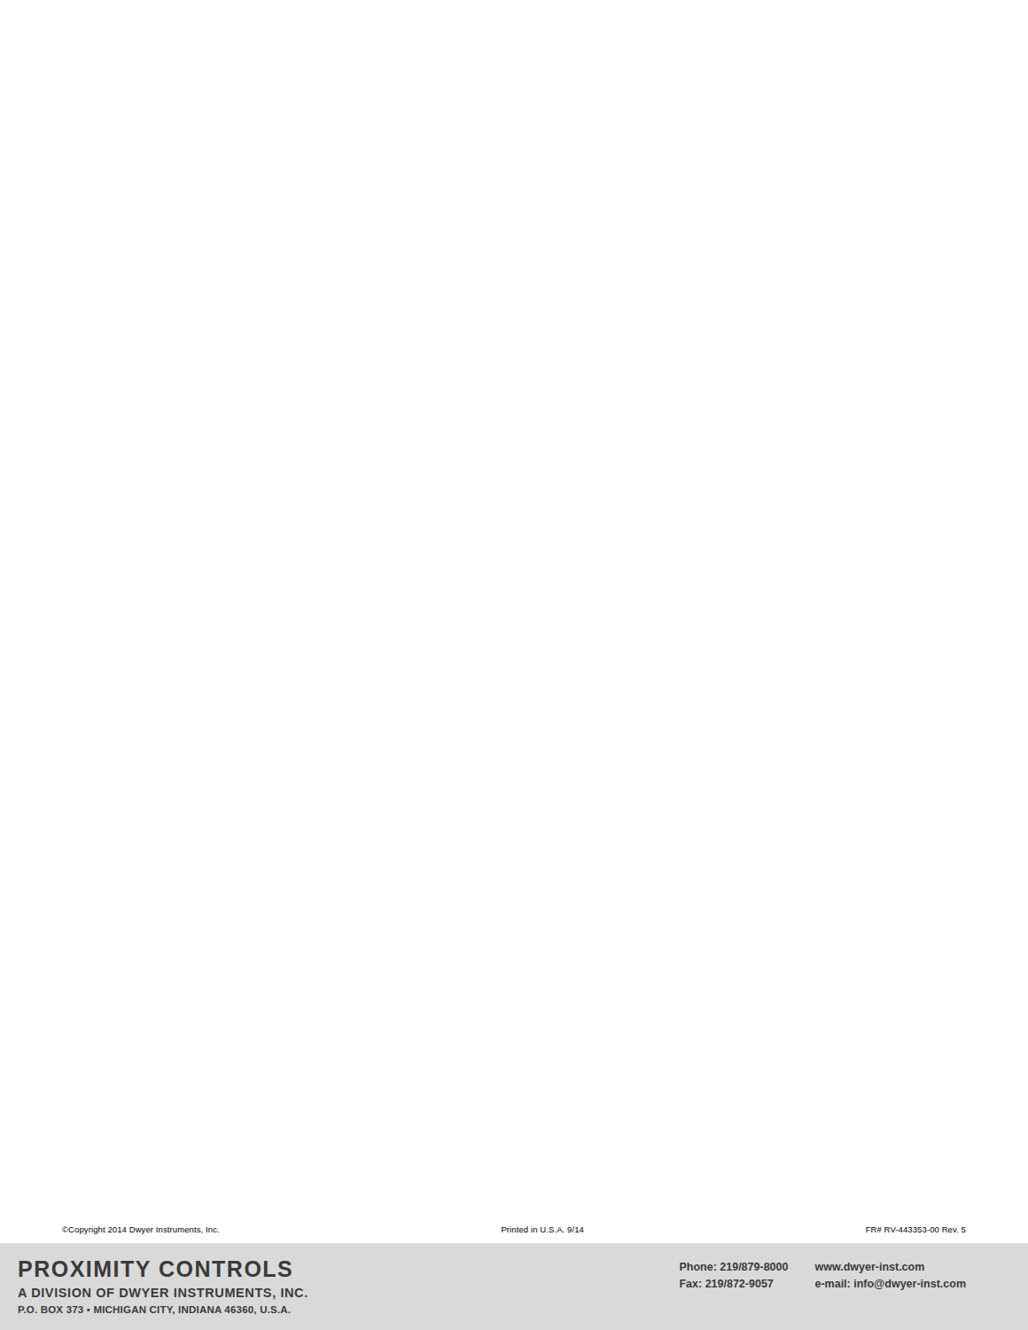©Copyright 2014 Dwyer Instruments, Inc. Printed in U.S.A. 9/14 FR# RV-443353-00 Rev. 5
PROXIMITY CONTROLS
A DIVISION OF DWYER INSTRUMENTS, INC.
P.O. BOX 373 • MICHIGAN CITY, INDIANA 46360, U.S.A.
Phone: 219/879-8000 www.dwyer-inst.com Fax: 219/872-9057 e-mail: info@dwyer-inst.com